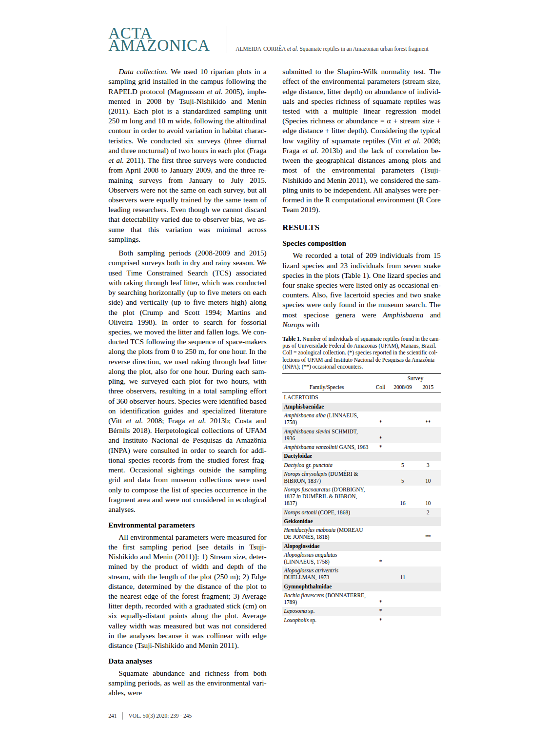ACTA AMAZONICA
ALMEIDA-CORRÊA et al. Squamate reptiles in an Amazonian urban forest fragment
Data collection. We used 10 riparian plots in a sampling grid installed in the campus following the RAPELD protocol (Magnusson et al. 2005), implemented in 2008 by Tsuji-Nishikido and Menin (2011). Each plot is a standardized sampling unit 250 m long and 10 m wide, following the altitudinal contour in order to avoid variation in habitat characteristics. We conducted six surveys (three diurnal and three nocturnal) of two hours in each plot (Fraga et al. 2011). The first three surveys were conducted from April 2008 to January 2009, and the three remaining surveys from January to July 2015. Observers were not the same on each survey, but all observers were equally trained by the same team of leading researchers. Even though we cannot discard that detectability varied due to observer bias, we assume that this variation was minimal across samplings.
Both sampling periods (2008-2009 and 2015) comprised surveys both in dry and rainy season. We used Time Constrained Search (TCS) associated with raking through leaf litter, which was conducted by searching horizontally (up to five meters on each side) and vertically (up to five meters high) along the plot (Crump and Scott 1994; Martins and Oliveira 1998). In order to search for fossorial species, we moved the litter and fallen logs. We conducted TCS following the sequence of space-makers along the plots from 0 to 250 m, for one hour. In the reverse direction, we used raking through leaf litter along the plot, also for one hour. During each sampling, we surveyed each plot for two hours, with three observers, resulting in a total sampling effort of 360 observer-hours. Species were identified based on identification guides and specialized literature (Vitt et al. 2008; Fraga et al. 2013b; Costa and Bérnils 2018). Herpetological collections of UFAM and Instituto Nacional de Pesquisas da Amazônia (INPA) were consulted in order to search for additional species records from the studied forest fragment. Occasional sightings outside the sampling grid and data from museum collections were used only to compose the list of species occurrence in the fragment area and were not considered in ecological analyses.
Environmental parameters
All environmental parameters were measured for the first sampling period [see details in Tsuji-Nishikido and Menin (2011)]: 1) Stream size, determined by the product of width and depth of the stream, with the length of the plot (250 m); 2) Edge distance, determined by the distance of the plot to the nearest edge of the forest fragment; 3) Average litter depth, recorded with a graduated stick (cm) on six equally-distant points along the plot. Average valley width was measured but was not considered in the analyses because it was collinear with edge distance (Tsuji-Nishikido and Menin 2011).
Data analyses
Squamate abundance and richness from both sampling periods, as well as the environmental variables, were
submitted to the Shapiro-Wilk normality test. The effect of the environmental parameters (stream size, edge distance, litter depth) on abundance of individuals and species richness of squamate reptiles was tested with a multiple linear regression model (Species richness or abundance = α + stream size + edge distance + litter depth). Considering the typical low vagility of squamate reptiles (Vitt et al. 2008; Fraga et al. 2013b) and the lack of correlation between the geographical distances among plots and most of the environmental parameters (Tsuji-Nishikido and Menin 2011), we considered the sampling units to be independent. All analyses were performed in the R computational environment (R Core Team 2019).
RESULTS
Species composition
We recorded a total of 209 individuals from 15 lizard species and 23 individuals from seven snake species in the plots (Table 1). One lizard species and four snake species were listed only as occasional encounters. Also, five lacertoid species and two snake species were only found in the museum search. The most speciose genera were Amphisbaena and Norops with
Table 1. Number of individuals of squamate reptiles found in the campus of Universidade Federal do Amazonas (UFAM), Manaus, Brazil. Coll = zoological collection. (*) species reported in the scientific collections of UFAM and Instituto Nacional de Pesquisas da Amazônia (INPA); (**) occasional encounters.
| | | Survey |
| --- | --- | --- |
| Family/Species | Coll | 2008/09 | 2015 |
| LACERTOIDS | | | |
| Amphisbaenidae | | | |
| Amphisbaena alba (LINNAEUS, 1758) | * | | ** |
| Amphisbaena slevini SCHMIDT, 1936 | * | | |
| Amphisbaena vanzolinii GANS, 1963 | * | | |
| Dactyloidae | | | |
| Dactyloa gr. punctata | | 5 | 3 |
| Norops chrysolepis (DUMÉRI & BIBRON, 1837) | | 5 | 10 |
| Norops fuscoauratus (D'ORBIGNY, 1837 in DUMÉRIL & BIBRON, 1837) | | 16 | 10 |
| Norops ortonii (COPE, 1868) | | | 2 |
| Gekkonidae | | | |
| Hemidactylus mabouia (MOREAU DE JONNÈS, 1818) | | | ** |
| Alopoglossidae | | | |
| Alopoglossus angulatus (LINNAEUS, 1758) | * | | |
| Alopoglossus atriventris DUELLMAN, 1973 | | 11 | |
| Gymnophthalmidae | | | |
| Bachia flavescens (BONNATERRE, 1789) | * | | |
| Leposoma sp. | * | | |
| Loxopholis sp. | * | | |
241 VOL. 50(3) 2020: 239 - 245